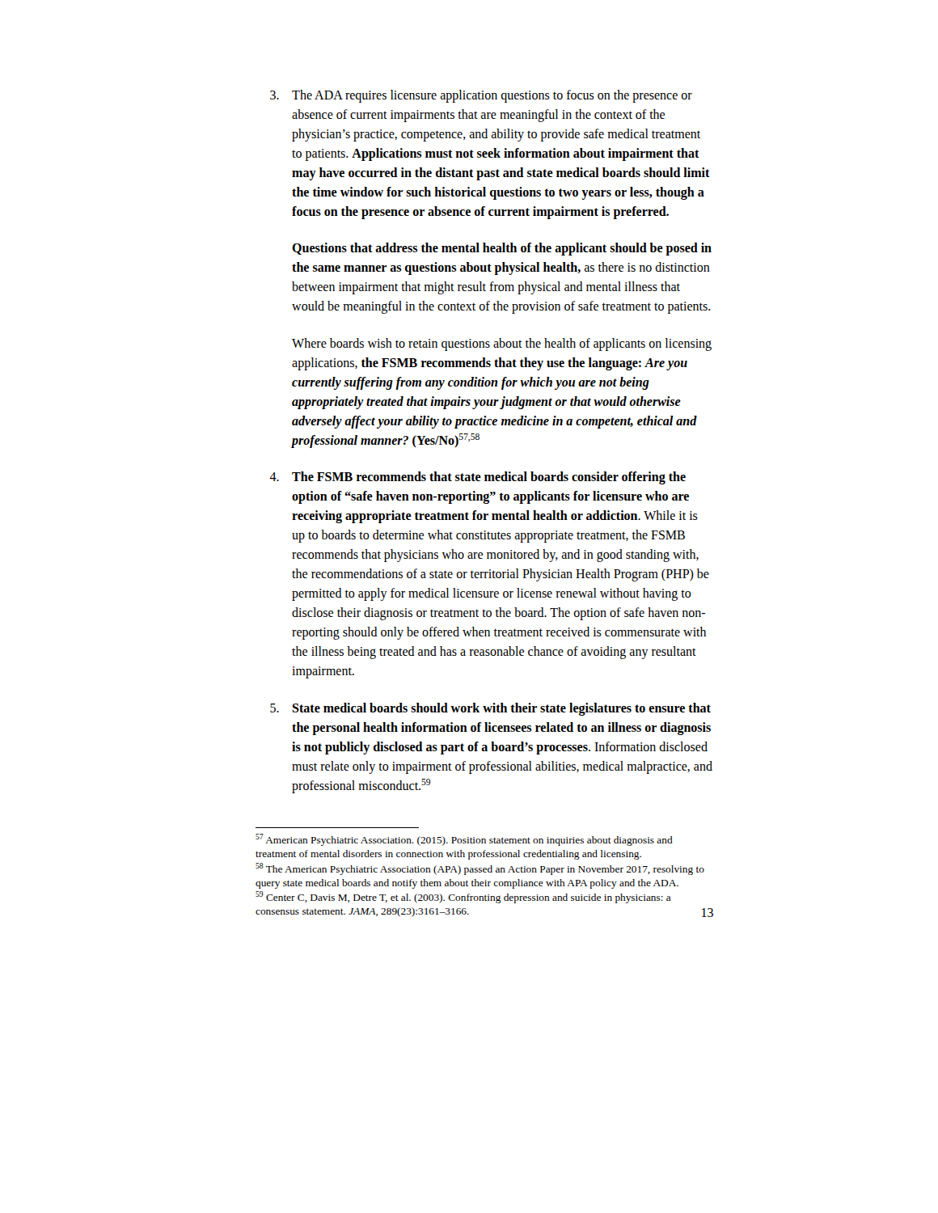The ADA requires licensure application questions to focus on the presence or absence of current impairments that are meaningful in the context of the physician’s practice, competence, and ability to provide safe medical treatment to patients. Applications must not seek information about impairment that may have occurred in the distant past and state medical boards should limit the time window for such historical questions to two years or less, though a focus on the presence or absence of current impairment is preferred.
Questions that address the mental health of the applicant should be posed in the same manner as questions about physical health, as there is no distinction between impairment that might result from physical and mental illness that would be meaningful in the context of the provision of safe treatment to patients.
Where boards wish to retain questions about the health of applicants on licensing applications, the FSMB recommends that they use the language: Are you currently suffering from any condition for which you are not being appropriately treated that impairs your judgment or that would otherwise adversely affect your ability to practice medicine in a competent, ethical and professional manner? (Yes/No)57,58
The FSMB recommends that state medical boards consider offering the option of “safe haven non-reporting” to applicants for licensure who are receiving appropriate treatment for mental health or addiction. While it is up to boards to determine what constitutes appropriate treatment, the FSMB recommends that physicians who are monitored by, and in good standing with, the recommendations of a state or territorial Physician Health Program (PHP) be permitted to apply for medical licensure or license renewal without having to disclose their diagnosis or treatment to the board. The option of safe haven non-reporting should only be offered when treatment received is commensurate with the illness being treated and has a reasonable chance of avoiding any resultant impairment.
State medical boards should work with their state legislatures to ensure that the personal health information of licensees related to an illness or diagnosis is not publicly disclosed as part of a board’s processes. Information disclosed must relate only to impairment of professional abilities, medical malpractice, and professional misconduct.59
57 American Psychiatric Association. (2015). Position statement on inquiries about diagnosis and treatment of mental disorders in connection with professional credentialing and licensing.
58 The American Psychiatric Association (APA) passed an Action Paper in November 2017, resolving to query state medical boards and notify them about their compliance with APA policy and the ADA.
59 Center C, Davis M, Detre T, et al. (2003). Confronting depression and suicide in physicians: a consensus statement. JAMA, 289(23):3161–3166.
13